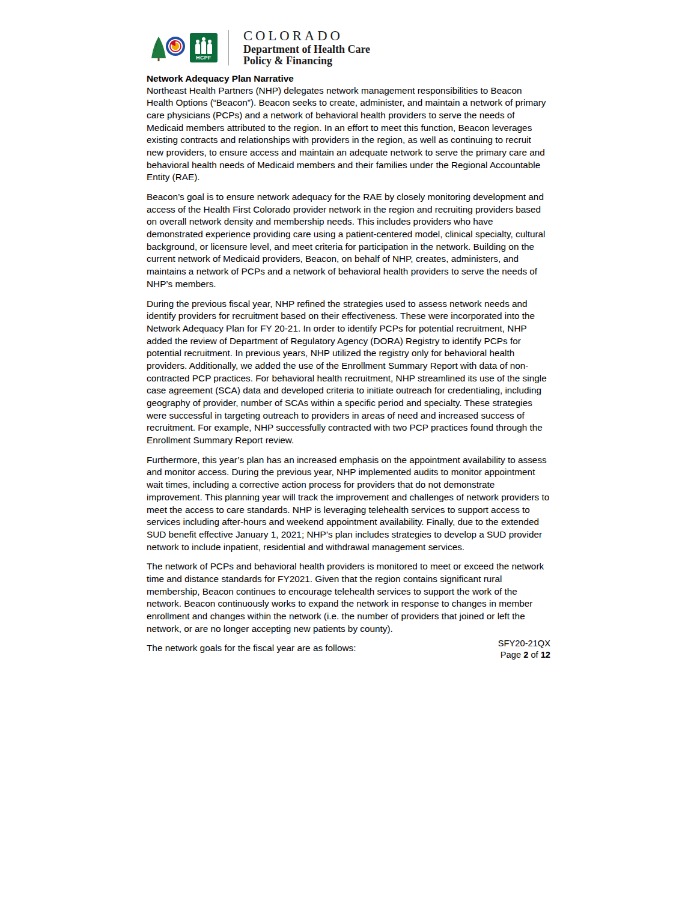HCPF
COLORADO
Department of Health CarePolicy & Financing
Network Adequacy Plan Narrative
Northeast Health Partners (NHP) delegates network management responsibilities to Beacon Health Options (“Beacon”). Beacon seeks to create, administer, and maintain a network of primary care physicians (PCPs) and a network of behavioral health providers to serve the needs of Medicaid members attributed to the region. In an effort to meet this function, Beacon leverages existing contracts and relationships with providers in the region, as well as continuing to recruit new providers, to ensure access and maintain an adequate network to serve the primary care and behavioral health needs of Medicaid members and their families under the Regional Accountable Entity (RAE).
Beacon’s goal is to ensure network adequacy for the RAE by closely monitoring development and access of the Health First Colorado provider network in the region and recruiting providers based on overall network density and membership needs. This includes providers who have demonstrated experience providing care using a patient-centered model, clinical specialty, cultural background, or licensure level, and meet criteria for participation in the network. Building on the current network of Medicaid providers, Beacon, on behalf of NHP, creates, administers, and maintains a network of PCPs and a network of behavioral health providers to serve the needs of NHP’s members.
During the previous fiscal year, NHP refined the strategies used to assess network needs and identify providers for recruitment based on their effectiveness. These were incorporated into the Network Adequacy Plan for FY 20-21. In order to identify PCPs for potential recruitment, NHP added the review of Department of Regulatory Agency (DORA) Registry to identify PCPs for potential recruitment. In previous years, NHP utilized the registry only for behavioral health providers. Additionally, we added the use of the Enrollment Summary Report with data of non-contracted PCP practices. For behavioral health recruitment, NHP streamlined its use of the single case agreement (SCA) data and developed criteria to initiate outreach for credentialing, including geography of provider, number of SCAs within a specific period and specialty. These strategies were successful in targeting outreach to providers in areas of need and increased success of recruitment. For example, NHP successfully contracted with two PCP practices found through the Enrollment Summary Report review.
Furthermore, this year’s plan has an increased emphasis on the appointment availability to assess and monitor access. During the previous year, NHP implemented audits to monitor appointment wait times, including a corrective action process for providers that do not demonstrate improvement. This planning year will track the improvement and challenges of network providers to meet the access to care standards. NHP is leveraging telehealth services to support access to services including after-hours and weekend appointment availability. Finally, due to the extended SUD benefit effective January 1, 2021; NHP’s plan includes strategies to develop a SUD provider network to include inpatient, residential and withdrawal management services.
The network of PCPs and behavioral health providers is monitored to meet or exceed the network time and distance standards for FY2021. Given that the region contains significant rural membership, Beacon continues to encourage telehealth services to support the work of the network. Beacon continuously works to expand the network in response to changes in member enrollment and changes within the network (i.e. the number of providers that joined or left the network, or are no longer accepting new patients by county).
The network goals for the fiscal year are as follows:
SFY20-21QX
Page 2 of 12